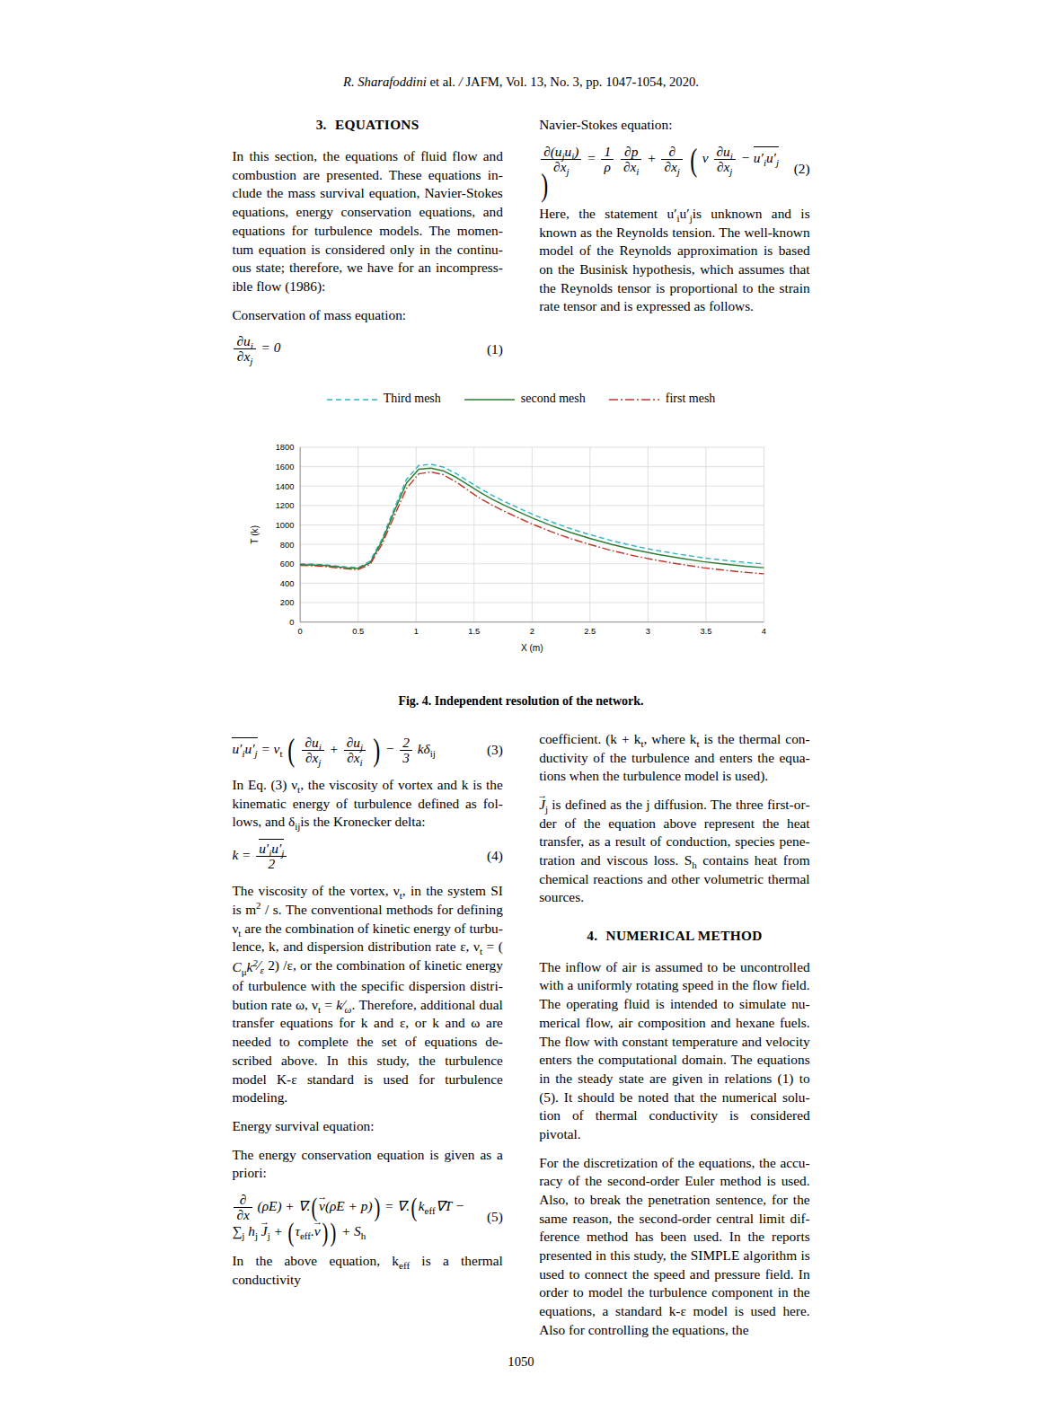R. Sharafoddini et al. / JAFM, Vol. 13, No. 3, pp. 1047-1054, 2020.
3. EQUATIONS
In this section, the equations of fluid flow and combustion are presented. These equations include the mass survival equation, Navier-Stokes equations, energy conservation equations, and equations for turbulence models. The momentum equation is considered only in the continuous state; therefore, we have for an incompressible flow (1986):
Conservation of mass equation:
∂ui∂xj = 0
(1)
Navier-Stokes equation:
∂(ujui)∂xj = 1 ρ ∂p∂xi + ∂∂xj ( ν ∂ui∂xj − u′iu′j )
(2)
Here, the statement u′iu′jis unknown and is known as the Reynolds tension. The well-known model of the Reynolds approximation is based on the Businisk hypothesis, which assumes that the Reynolds tensor is proportional to the strain rate tensor and is expressed as follows.
Third mesh
second mesh
first mesh
0 200 400 600 800 1000 1200 1400 1600 1800 0 0.5 1 1.5 2 2.5 3 3.5 4 X (m) T (k)
Fig. 4. Independent resolution of the network.
u′iu′j = νt ( ∂ui∂xj + ∂uj∂xi ) − 23 kδij
(3)
In Eq. (3) νt, the viscosity of vortex and k is the kinematic energy of turbulence defined as follows, and δijis the Kronecker delta:
k = u′iu′j 2
(4)
The viscosity of the vortex, νt, in the system SI is m2 / s. The conventional methods for defining νt are the combination of kinetic energy of turbulence, k, and dispersion distribution rate ε, νt = (Cμk2 ⁄ε 2) /ε, or the combination of kinetic energy of turbulence with the specific dispersion distribution rate ω, νt = k⁄ω. Therefore, additional dual transfer equations for k and ε, or k and ω are needed to complete the set of equations described above. In this study, the turbulence model K-ε standard is used for turbulence modeling.
Energy survival equation:
The energy conservation equation is given as a priori:
∂∂x (ρE) + ∇.(v(ρE + p)) = ∇.(keff∇T −
∑j hj Jj + (τeff.v)) + Sh
(5)
In the above equation, keff is a thermal conductivity
coefficient. (k + kt, where kt is the thermal conductivity of the turbulence and enters the equations when the turbulence model is used).
Jj is defined as the j diffusion. The three first-order of the equation above represent the heat transfer, as a result of conduction, species penetration and viscous loss. Sh contains heat from chemical reactions and other volumetric thermal sources.
4. NUMERICAL METHOD
The inflow of air is assumed to be uncontrolled with a uniformly rotating speed in the flow field. The operating fluid is intended to simulate numerical flow, air composition and hexane fuels. The flow with constant temperature and velocity enters the computational domain. The equations in the steady state are given in relations (1) to (5). It should be noted that the numerical solution of thermal conductivity is considered pivotal.
For the discretization of the equations, the accuracy of the second-order Euler method is used. Also, to break the penetration sentence, for the same reason, the second-order central limit difference method has been used. In the reports presented in this study, the SIMPLE algorithm is used to connect the speed and pressure field. In order to model the turbulence component in the equations, a standard k-ε model is used here. Also for controlling the equations, the
1050